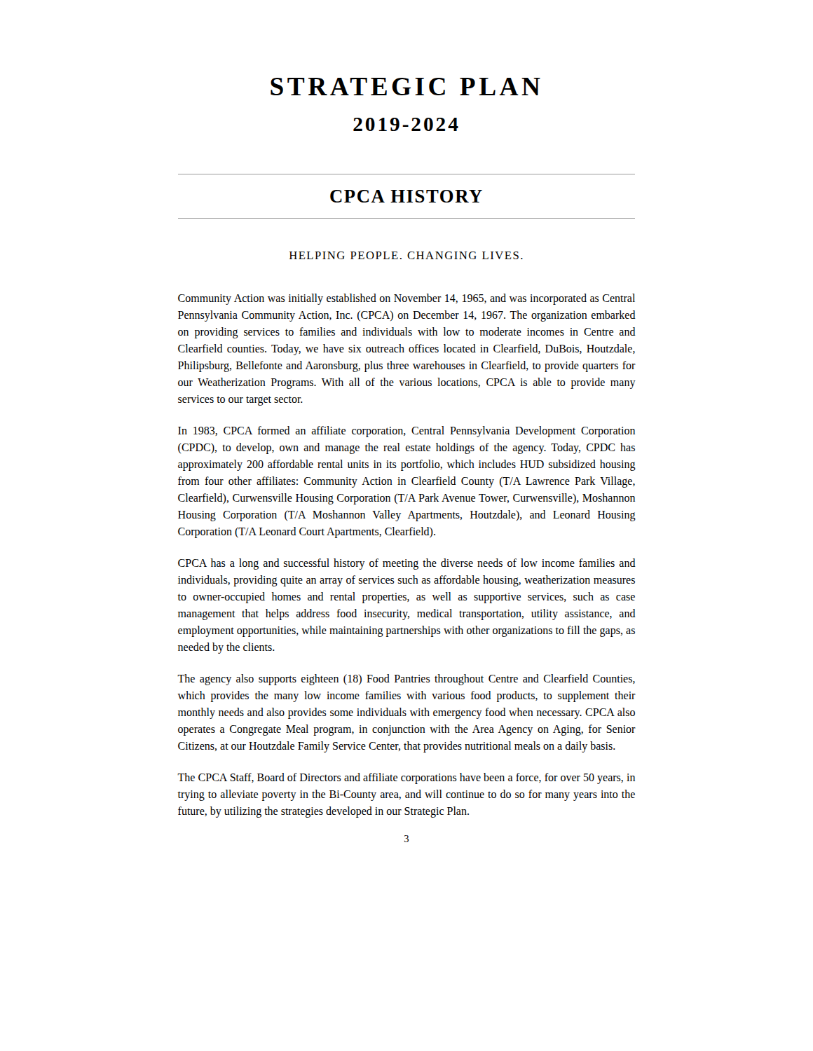STRATEGIC PLAN 2019-2024
CPCA HISTORY
HELPING PEOPLE. CHANGING LIVES.
Community Action was initially established on November 14, 1965, and was incorporated as Central Pennsylvania Community Action, Inc. (CPCA) on December 14, 1967. The organization embarked on providing services to families and individuals with low to moderate incomes in Centre and Clearfield counties. Today, we have six outreach offices located in Clearfield, DuBois, Houtzdale, Philipsburg, Bellefonte and Aaronsburg, plus three warehouses in Clearfield, to provide quarters for our Weatherization Programs. With all of the various locations, CPCA is able to provide many services to our target sector.
In 1983, CPCA formed an affiliate corporation, Central Pennsylvania Development Corporation (CPDC), to develop, own and manage the real estate holdings of the agency. Today, CPDC has approximately 200 affordable rental units in its portfolio, which includes HUD subsidized housing from four other affiliates: Community Action in Clearfield County (T/A Lawrence Park Village, Clearfield), Curwensville Housing Corporation (T/A Park Avenue Tower, Curwensville), Moshannon Housing Corporation (T/A Moshannon Valley Apartments, Houtzdale), and Leonard Housing Corporation (T/A Leonard Court Apartments, Clearfield).
CPCA has a long and successful history of meeting the diverse needs of low income families and individuals, providing quite an array of services such as affordable housing, weatherization measures to owner-occupied homes and rental properties, as well as supportive services, such as case management that helps address food insecurity, medical transportation, utility assistance, and employment opportunities, while maintaining partnerships with other organizations to fill the gaps, as needed by the clients.
The agency also supports eighteen (18) Food Pantries throughout Centre and Clearfield Counties, which provides the many low income families with various food products, to supplement their monthly needs and also provides some individuals with emergency food when necessary. CPCA also operates a Congregate Meal program, in conjunction with the Area Agency on Aging, for Senior Citizens, at our Houtzdale Family Service Center, that provides nutritional meals on a daily basis.
The CPCA Staff, Board of Directors and affiliate corporations have been a force, for over 50 years, in trying to alleviate poverty in the Bi-County area, and will continue to do so for many years into the future, by utilizing the strategies developed in our Strategic Plan.
3